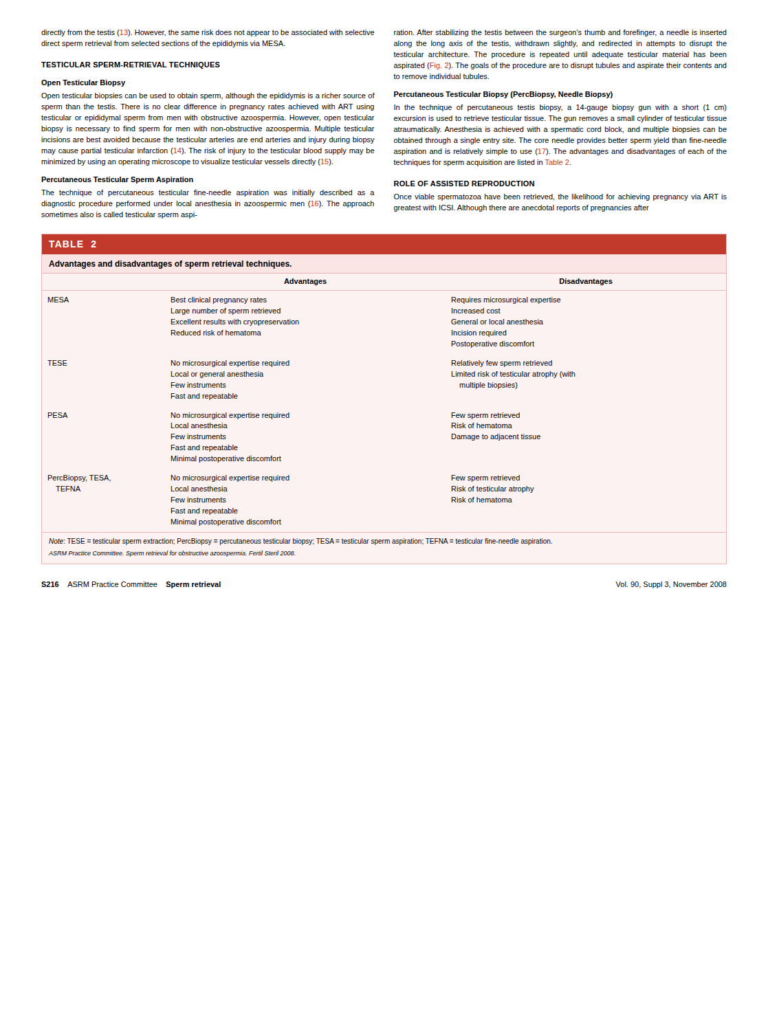directly from the testis (13). However, the same risk does not appear to be associated with selective direct sperm retrieval from selected sections of the epididymis via MESA.
Testicular Sperm-Retrieval Techniques
Open Testicular Biopsy
Open testicular biopsies can be used to obtain sperm, although the epididymis is a richer source of sperm than the testis. There is no clear difference in pregnancy rates achieved with ART using testicular or epididymal sperm from men with obstructive azoospermia. However, open testicular biopsy is necessary to find sperm for men with non-obstructive azoospermia. Multiple testicular incisions are best avoided because the testicular arteries are end arteries and injury during biopsy may cause partial testicular infarction (14). The risk of injury to the testicular blood supply may be minimized by using an operating microscope to visualize testicular vessels directly (15).
Percutaneous Testicular Sperm Aspiration
The technique of percutaneous testicular fine-needle aspiration was initially described as a diagnostic procedure performed under local anesthesia in azoospermic men (16). The approach sometimes also is called testicular sperm aspi-
ration. After stabilizing the testis between the surgeon's thumb and forefinger, a needle is inserted along the long axis of the testis, withdrawn slightly, and redirected in attempts to disrupt the testicular architecture. The procedure is repeated until adequate testicular material has been aspirated (Fig. 2). The goals of the procedure are to disrupt tubules and aspirate their contents and to remove individual tubules.
Percutaneous Testicular Biopsy (PercBiopsy, Needle Biopsy)
In the technique of percutaneous testis biopsy, a 14-gauge biopsy gun with a short (1 cm) excursion is used to retrieve testicular tissue. The gun removes a small cylinder of testicular tissue atraumatically. Anesthesia is achieved with a spermatic cord block, and multiple biopsies can be obtained through a single entry site. The core needle provides better sperm yield than fine-needle aspiration and is relatively simple to use (17). The advantages and disadvantages of each of the techniques for sperm acquisition are listed in Table 2.
Role of Assisted Reproduction
Once viable spermatozoa have been retrieved, the likelihood for achieving pregnancy via ART is greatest with ICSI. Although there are anecdotal reports of pregnancies after
TABLE 2
Advantages and disadvantages of sperm retrieval techniques.
| | Advantages | Disadvantages |
| --- | --- | --- |
| MESA | Best clinical pregnancy rates Large number of sperm retrieved Excellent results with cryopreservation Reduced risk of hematoma | Requires microsurgical expertise Increased cost General or local anesthesia Incision required Postoperative discomfort |
| TESE | No microsurgical expertise required Local or general anesthesia Few instruments Fast and repeatable | Relatively few sperm retrieved Limited risk of testicular atrophy (with multiple biopsies) |
| PESA | No microsurgical expertise required Local anesthesia Few instruments Fast and repeatable Minimal postoperative discomfort | Few sperm retrieved Risk of hematoma Damage to adjacent tissue |
| PercBiopsy, TESA, TEFNA | No microsurgical expertise required Local anesthesia Few instruments Fast and repeatable Minimal postoperative discomfort | Few sperm retrieved Risk of testicular atrophy Risk of hematoma |
Note: TESE = testicular sperm extraction; PercBiopsy = percutaneous testicular biopsy; TESA = testicular sperm aspiration; TEFNA = testicular fine-needle aspiration.
ASRM Practice Committee. Sperm retrieval for obstructive azoospermia. Fertil Steril 2008.
S216 ASRM Practice Committee Sperm retrieval
Vol. 90, Suppl 3, November 2008